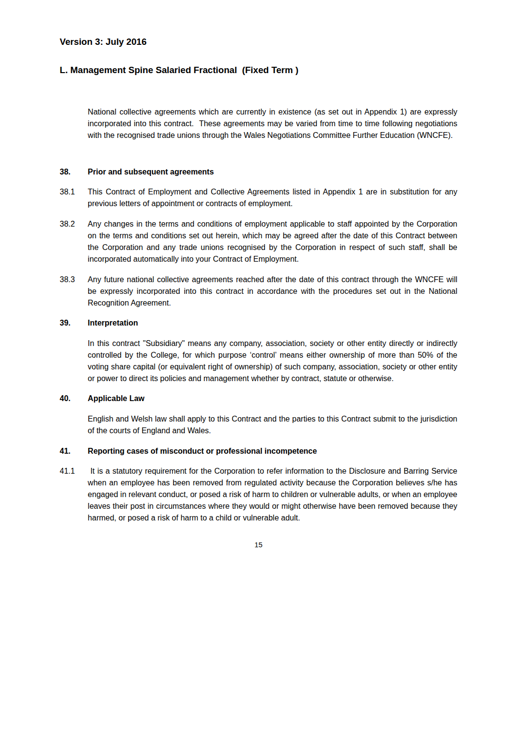Version 3: July 2016
L. Management Spine Salaried Fractional (Fixed Term )
National collective agreements which are currently in existence (as set out in Appendix 1) are expressly incorporated into this contract. These agreements may be varied from time to time following negotiations with the recognised trade unions through the Wales Negotiations Committee Further Education (WNCFE).
38.
Prior and subsequent agreements
38.1
This Contract of Employment and Collective Agreements listed in Appendix 1 are in substitution for any previous letters of appointment or contracts of employment.
38.2
Any changes in the terms and conditions of employment applicable to staff appointed by the Corporation on the terms and conditions set out herein, which may be agreed after the date of this Contract between the Corporation and any trade unions recognised by the Corporation in respect of such staff, shall be incorporated automatically into your Contract of Employment.
38.3
Any future national collective agreements reached after the date of this contract through the WNCFE will be expressly incorporated into this contract in accordance with the procedures set out in the National Recognition Agreement.
39.
Interpretation
In this contract "Subsidiary" means any company, association, society or other entity directly or indirectly controlled by the College, for which purpose ‘control’ means either ownership of more than 50% of the voting share capital (or equivalent right of ownership) of such company, association, society or other entity or power to direct its policies and management whether by contract, statute or otherwise.
40.
Applicable Law
English and Welsh law shall apply to this Contract and the parties to this Contract submit to the jurisdiction of the courts of England and Wales.
41.
Reporting cases of misconduct or professional incompetence
41.1
It is a statutory requirement for the Corporation to refer information to the Disclosure and Barring Service when an employee has been removed from regulated activity because the Corporation believes s/he has engaged in relevant conduct, or posed a risk of harm to children or vulnerable adults, or when an employee leaves their post in circumstances where they would or might otherwise have been removed because they harmed, or posed a risk of harm to a child or vulnerable adult.
15